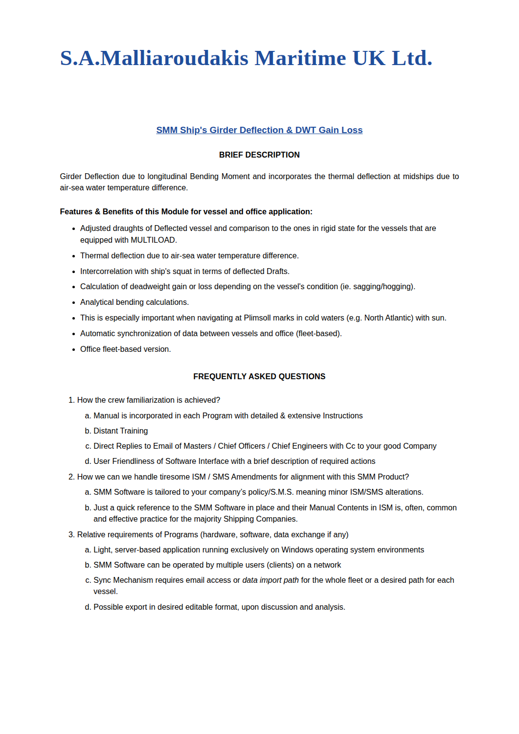S.A.Malliaroudakis Maritime UK Ltd.
SMM Ship's Girder Deflection & DWT Gain Loss
BRIEF DESCRIPTION
Girder Deflection due to longitudinal Bending Moment and incorporates the thermal deflection at midships due to air-sea water temperature difference.
Features & Benefits of this Module for vessel and office application:
Adjusted draughts of Deflected vessel and comparison to the ones in rigid state for the vessels that are equipped with MULTILOAD.
Thermal deflection due to air-sea water temperature difference.
Intercorrelation with ship's squat in terms of deflected Drafts.
Calculation of deadweight gain or loss depending on the vessel's condition (ie. sagging/hogging).
Analytical bending calculations.
This is especially important when navigating at Plimsoll marks in cold waters (e.g. North Atlantic) with sun.
Automatic synchronization of data between vessels and office (fleet-based).
Office fleet-based version.
FREQUENTLY ASKED QUESTIONS
How the crew familiarization is achieved?
Manual is incorporated in each Program with detailed & extensive Instructions
Distant Training
Direct Replies to Email of Masters / Chief Officers / Chief Engineers with Cc to your good Company
User Friendliness of Software Interface with a brief description of required actions
How we can we handle tiresome ISM / SMS Amendments for alignment with this SMM Product?
SMM Software is tailored to your company’s policy/S.M.S. meaning minor ISM/SMS alterations.
Just a quick reference to the SMM Software in place and their Manual Contents in ISM is, often, common and effective practice for the majority Shipping Companies.
Relative requirements of Programs (hardware, software, data exchange if any)
Light, server-based application running exclusively on Windows operating system environments
SMM Software can be operated by multiple users (clients) on a network
Sync Mechanism requires email access or data import path for the whole fleet or a desired path for each vessel.
Possible export in desired editable format, upon discussion and analysis.